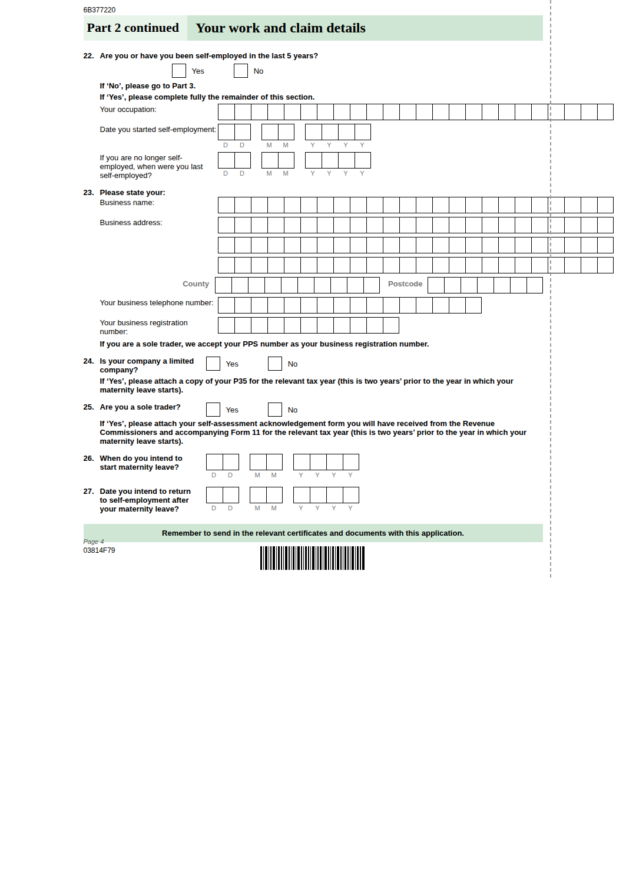6B377220
Part 2 continued
Your work and claim details
22.
Are you or have you been self-employed in the last 5 years?
Yes No
If ‘No’, please go to Part 3.
If ‘Yes’, please complete fully the remainder of this section.
Your occupation:
Date you started self-employment:
DD
MM
YYYY
If you are no longer self-employed, when were you last self-employed?
DD
MM
YYYY
23.
Please state your:
Business name:
Business address:
County
Postcode
Your business telephone number:
Your business registration number:
If you are a sole trader, we accept your PPS number as your business registration number.
24.
Is your company a limited company?
Yes No
If ‘Yes’, please attach a copy of your P35 for the relevant tax year (this is two years’ prior to the year in which your maternity leave starts).
25.
Are you a sole trader?
Yes No
If ‘Yes’, please attach your self-assessment acknowledgement form you will have received from the Revenue Commissioners and accompanying Form 11 for the relevant tax year (this is two years’ prior to the year in which your maternity leave starts).
26.
When do you intend to start maternity leave?
DD
MM
YYYY
27.
Date you intend to return to self-employment after your maternity leave?
DD
MM
YYYY
Remember to send in the relevant certificates and documents with this application.
Page 4
03814F79